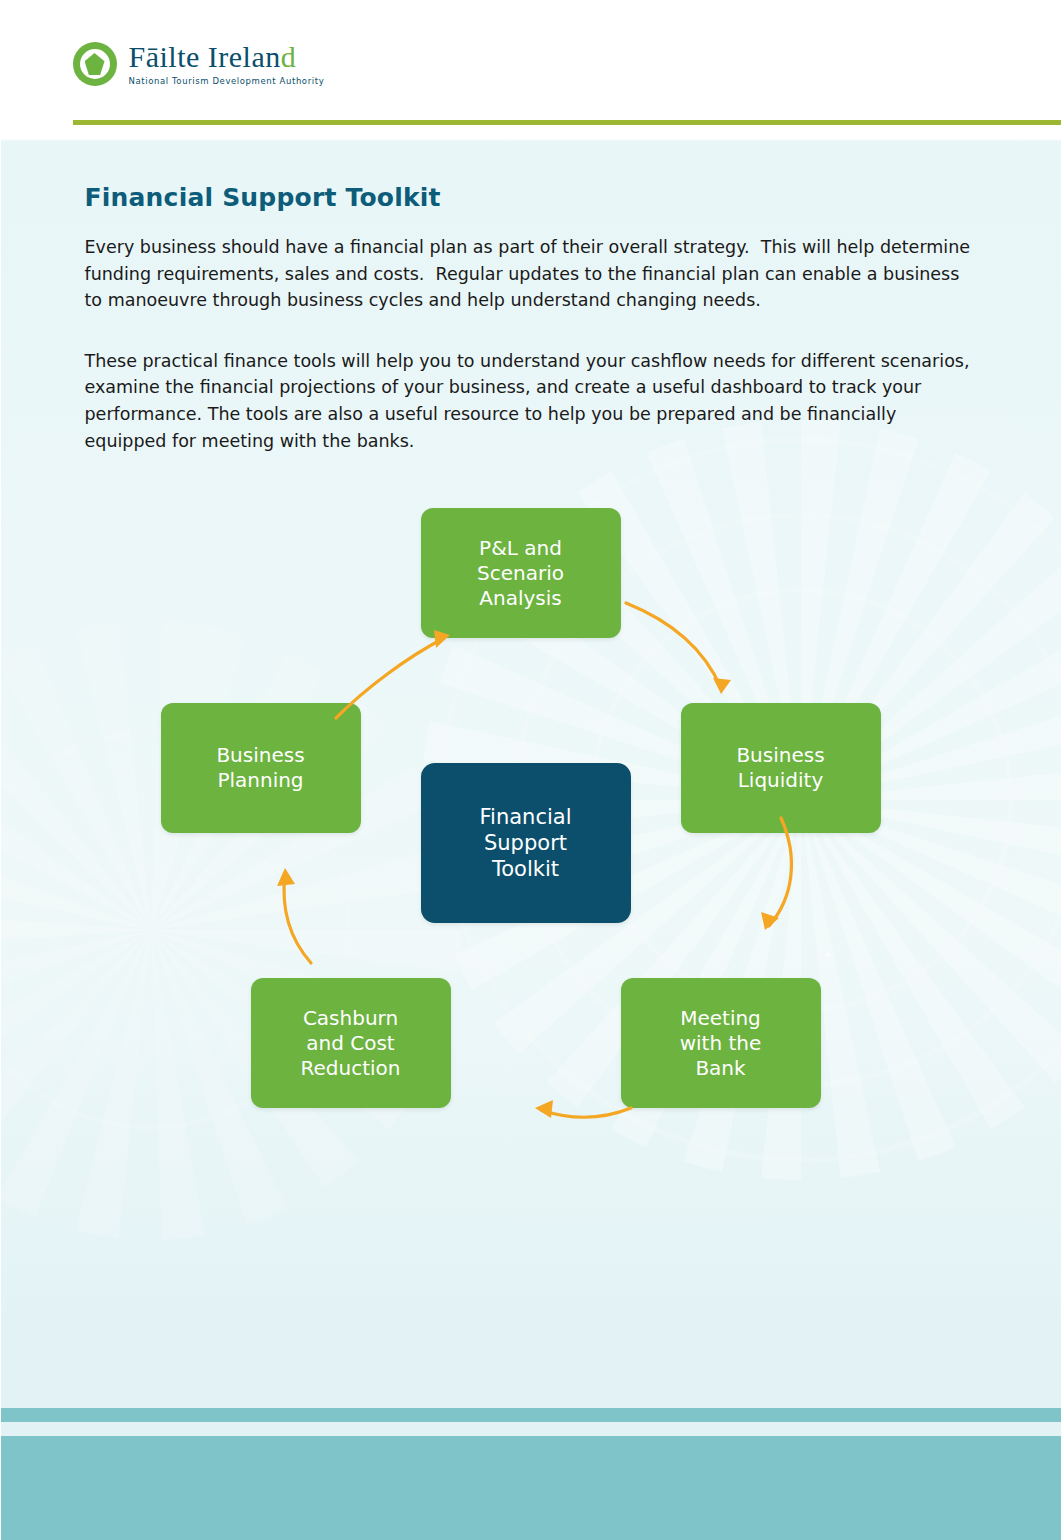Fāilte Ireland
National Tourism Development Authority
Financial Support Toolkit
Every business should have a financial plan as part of their overall strategy. This will help determine funding requirements, sales and costs. Regular updates to the financial plan can enable a business to manoeuvre through business cycles and help understand changing needs.
These practical finance tools will help you to understand your cashflow needs for different scenarios, examine the financial projections of your business, and create a useful dashboard to track your performance. The tools are also a useful resource to help you be prepared and be financially equipped for meeting with the banks.
P&L and
Scenario
Analysis
Business
Liquidity
Meeting
with the
Bank
Cashburn
and Cost
Reduction
Business
Planning
Financial
Support
Toolkit